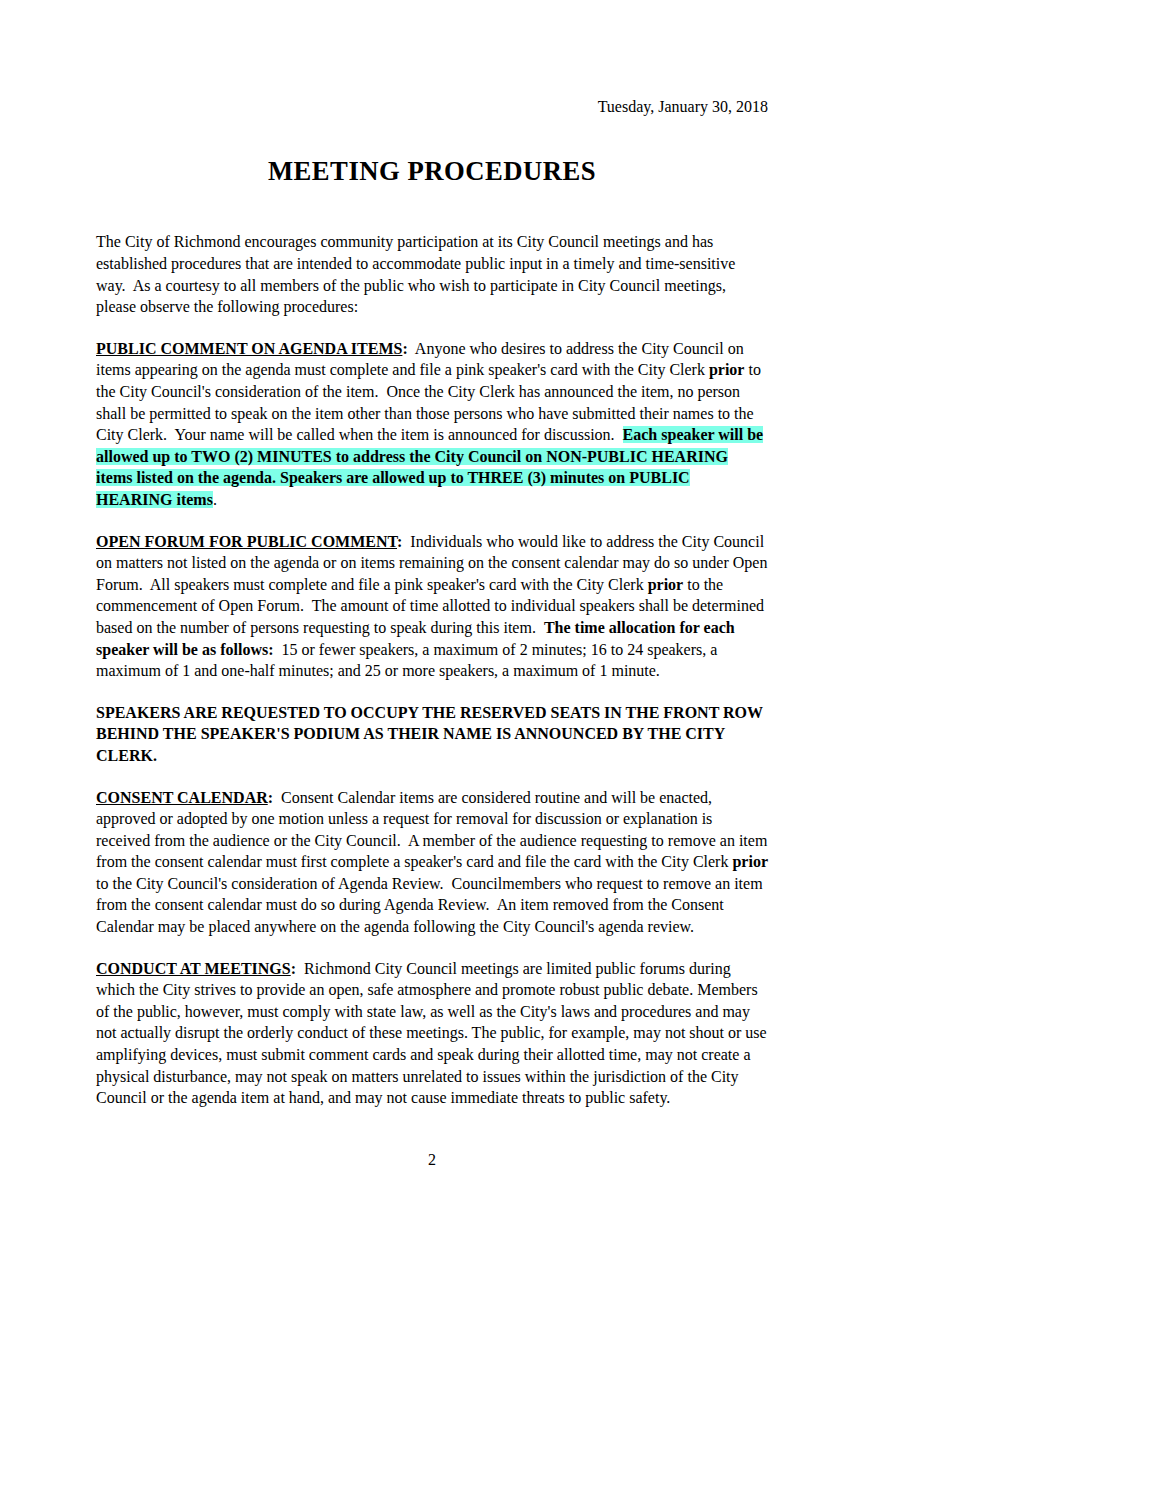Tuesday, January 30, 2018
MEETING PROCEDURES
The City of Richmond encourages community participation at its City Council meetings and has established procedures that are intended to accommodate public input in a timely and time-sensitive way. As a courtesy to all members of the public who wish to participate in City Council meetings, please observe the following procedures:
PUBLIC COMMENT ON AGENDA ITEMS: Anyone who desires to address the City Council on items appearing on the agenda must complete and file a pink speaker's card with the City Clerk prior to the City Council's consideration of the item. Once the City Clerk has announced the item, no person shall be permitted to speak on the item other than those persons who have submitted their names to the City Clerk. Your name will be called when the item is announced for discussion. Each speaker will be allowed up to TWO (2) MINUTES to address the City Council on NON-PUBLIC HEARING items listed on the agenda. Speakers are allowed up to THREE (3) minutes on PUBLIC HEARING items.
OPEN FORUM FOR PUBLIC COMMENT: Individuals who would like to address the City Council on matters not listed on the agenda or on items remaining on the consent calendar may do so under Open Forum. All speakers must complete and file a pink speaker's card with the City Clerk prior to the commencement of Open Forum. The amount of time allotted to individual speakers shall be determined based on the number of persons requesting to speak during this item. The time allocation for each speaker will be as follows: 15 or fewer speakers, a maximum of 2 minutes; 16 to 24 speakers, a maximum of 1 and one-half minutes; and 25 or more speakers, a maximum of 1 minute.
SPEAKERS ARE REQUESTED TO OCCUPY THE RESERVED SEATS IN THE FRONT ROW BEHIND THE SPEAKER'S PODIUM AS THEIR NAME IS ANNOUNCED BY THE CITY CLERK.
CONSENT CALENDAR: Consent Calendar items are considered routine and will be enacted, approved or adopted by one motion unless a request for removal for discussion or explanation is received from the audience or the City Council. A member of the audience requesting to remove an item from the consent calendar must first complete a speaker's card and file the card with the City Clerk prior to the City Council's consideration of Agenda Review. Councilmembers who request to remove an item from the consent calendar must do so during Agenda Review. An item removed from the Consent Calendar may be placed anywhere on the agenda following the City Council's agenda review.
CONDUCT AT MEETINGS: Richmond City Council meetings are limited public forums during which the City strives to provide an open, safe atmosphere and promote robust public debate. Members of the public, however, must comply with state law, as well as the City's laws and procedures and may not actually disrupt the orderly conduct of these meetings. The public, for example, may not shout or use amplifying devices, must submit comment cards and speak during their allotted time, may not create a physical disturbance, may not speak on matters unrelated to issues within the jurisdiction of the City Council or the agenda item at hand, and may not cause immediate threats to public safety.
2